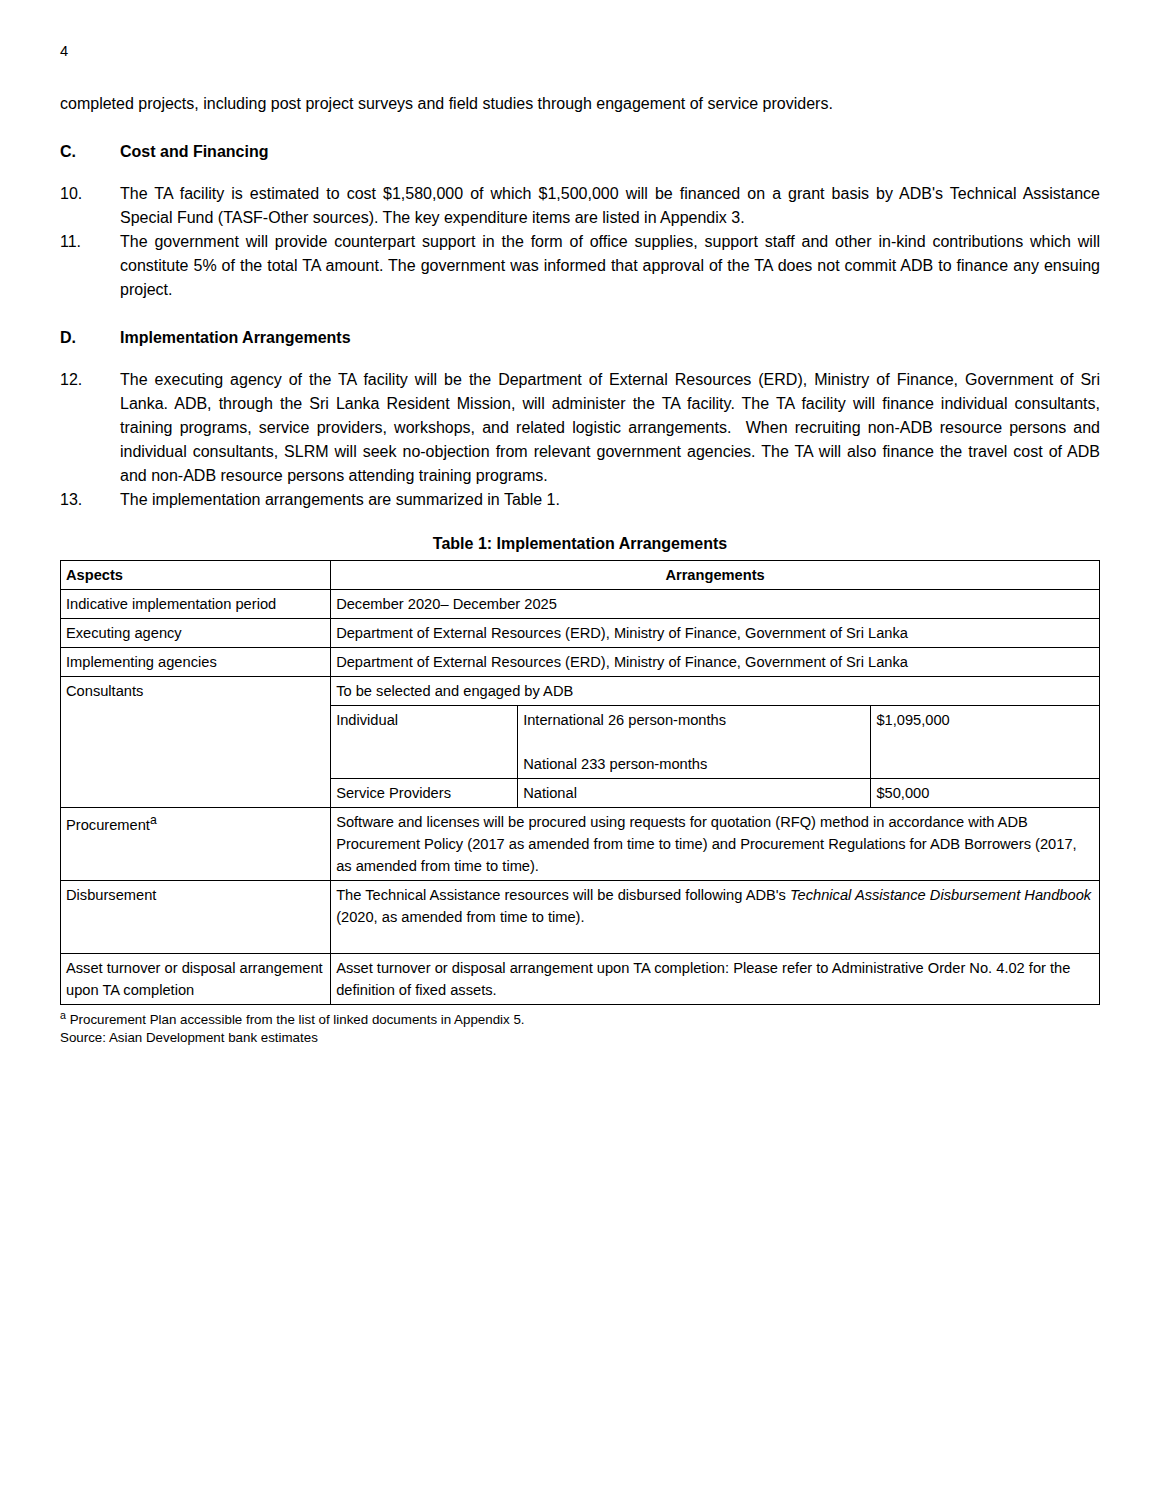4
completed projects, including post project surveys and field studies through engagement of service providers.
C. Cost and Financing
10. The TA facility is estimated to cost $1,580,000 of which $1,500,000 will be financed on a grant basis by ADB's Technical Assistance Special Fund (TASF-Other sources). The key expenditure items are listed in Appendix 3.
11. The government will provide counterpart support in the form of office supplies, support staff and other in-kind contributions which will constitute 5% of the total TA amount. The government was informed that approval of the TA does not commit ADB to finance any ensuing project.
D. Implementation Arrangements
12. The executing agency of the TA facility will be the Department of External Resources (ERD), Ministry of Finance, Government of Sri Lanka. ADB, through the Sri Lanka Resident Mission, will administer the TA facility. The TA facility will finance individual consultants, training programs, service providers, workshops, and related logistic arrangements. When recruiting non-ADB resource persons and individual consultants, SLRM will seek no-objection from relevant government agencies. The TA will also finance the travel cost of ADB and non-ADB resource persons attending training programs.
13. The implementation arrangements are summarized in Table 1.
Table 1: Implementation Arrangements
| Aspects | Arrangements |
| --- | --- |
| Indicative implementation period | December 2020– December 2025 |
| Executing agency | Department of External Resources (ERD), Ministry of Finance, Government of Sri Lanka |
| Implementing agencies | Department of External Resources (ERD), Ministry of Finance, Government of Sri Lanka |
| Consultants | To be selected and engaged by ADB |
| Individual | International 26 person-months National 233 person-months | $1,095,000 |
| Service Providers | National | $50,000 |
| Procurement a | Software and licenses will be procured using requests for quotation (RFQ) method in accordance with ADB Procurement Policy (2017 as amended from time to time) and Procurement Regulations for ADB Borrowers (2017, as amended from time to time). |
| Disbursement | The Technical Assistance resources will be disbursed following ADB's Technical Assistance Disbursement Handbook (2020, as amended from time to time). |
| Asset turnover or disposal arrangement upon TA completion | Asset turnover or disposal arrangement upon TA completion: Please refer to Administrative Order No. 4.02 for the definition of fixed assets. |
a Procurement Plan accessible from the list of linked documents in Appendix 5.
Source: Asian Development bank estimates